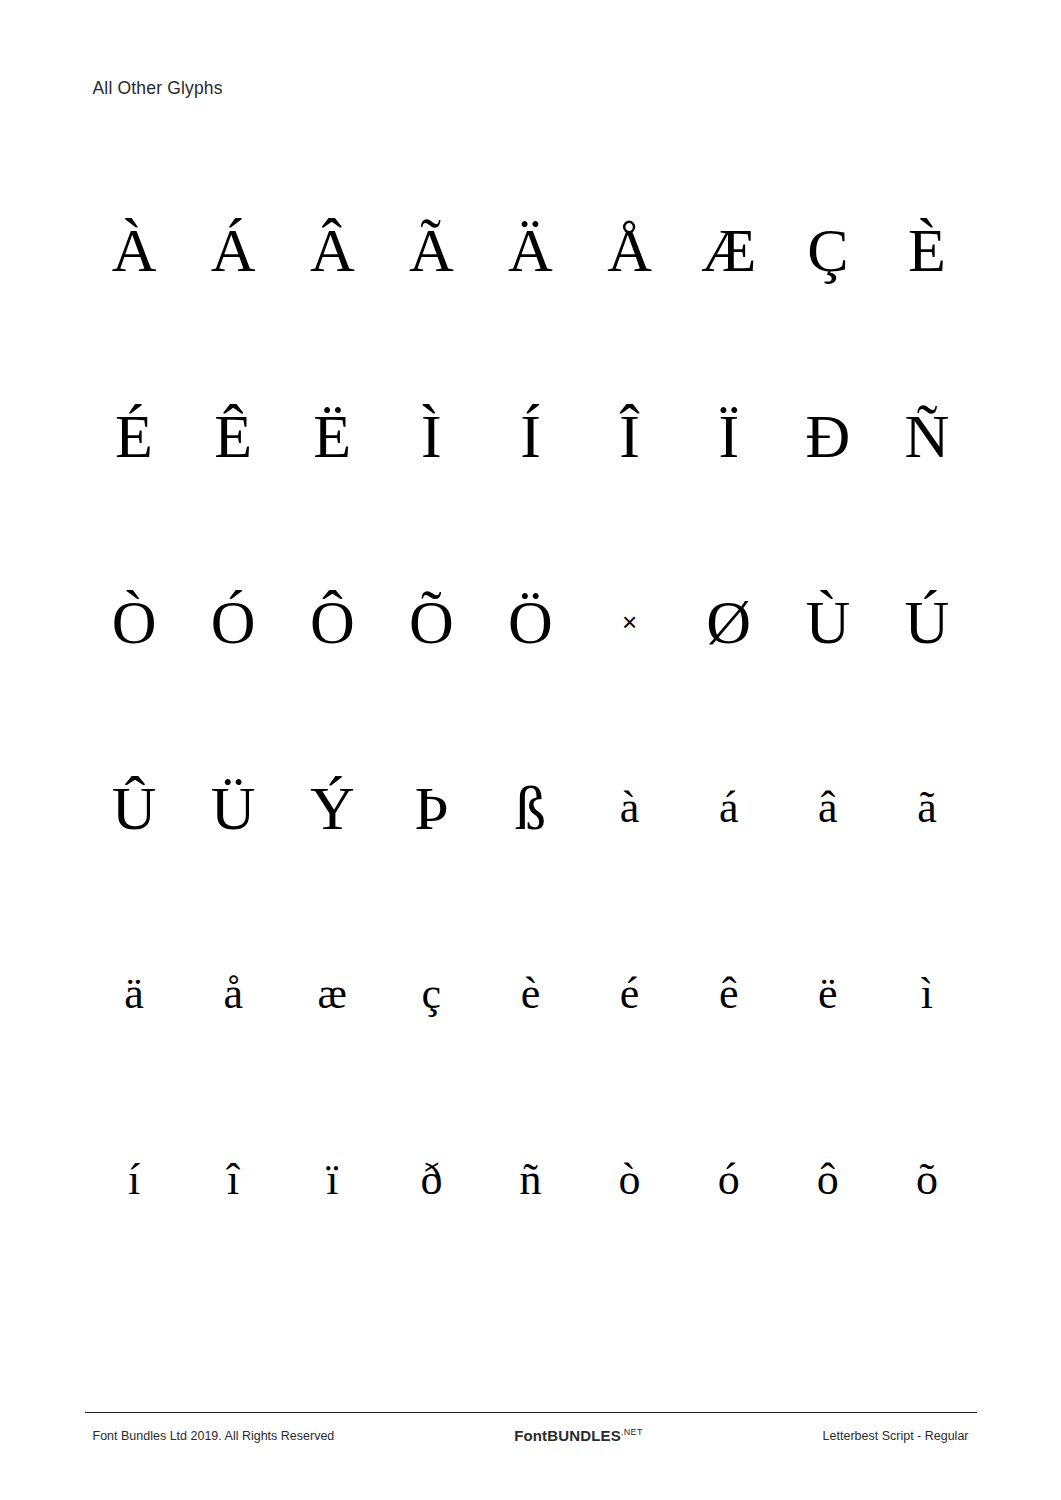All Other Glyphs
À Á Â Ã Ä Å Æ Ç È É Ê Ë Ì Í Î Ï Ð Ñ Ò Ó Ô Õ Ö × Ø Ù Ú Û Ü Ý Þ ß à á â ã ä å æ ç è é ê ë ì í î ï ð ñ ò ó ô õ
Font Bundles Ltd 2019. All Rights Reserved
FontBUNDLES.NET
Letterbest Script - Regular